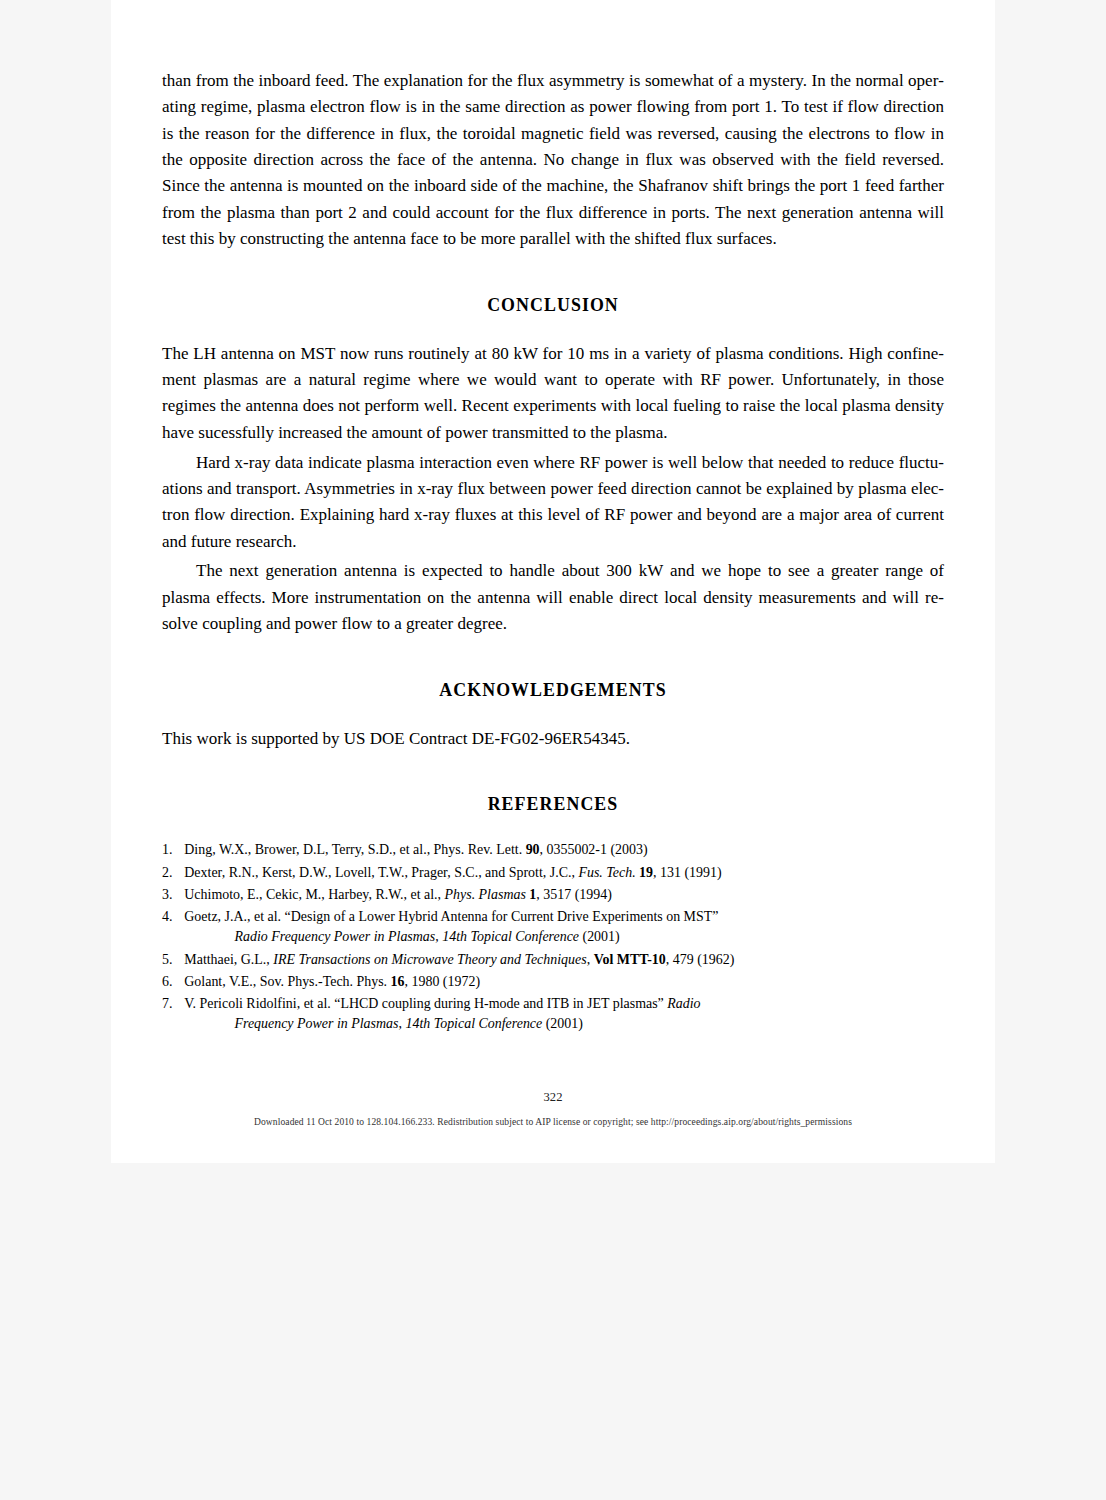than from the inboard feed. The explanation for the flux asymmetry is somewhat of a mystery. In the normal operating regime, plasma electron flow is in the same direction as power flowing from port 1. To test if flow direction is the reason for the difference in flux, the toroidal magnetic field was reversed, causing the electrons to flow in the opposite direction across the face of the antenna. No change in flux was observed with the field reversed. Since the antenna is mounted on the inboard side of the machine, the Shafranov shift brings the port 1 feed farther from the plasma than port 2 and could account for the flux difference in ports. The next generation antenna will test this by constructing the antenna face to be more parallel with the shifted flux surfaces.
Conclusion
The LH antenna on MST now runs routinely at 80 kW for 10 ms in a variety of plasma conditions. High confinement plasmas are a natural regime where we would want to operate with RF power. Unfortunately, in those regimes the antenna does not perform well. Recent experiments with local fueling to raise the local plasma density have sucessfully increased the amount of power transmitted to the plasma.
Hard x-ray data indicate plasma interaction even where RF power is well below that needed to reduce fluctuations and transport. Asymmetries in x-ray flux between power feed direction cannot be explained by plasma electron flow direction. Explaining hard x-ray fluxes at this level of RF power and beyond are a major area of current and future research.
The next generation antenna is expected to handle about 300 kW and we hope to see a greater range of plasma effects. More instrumentation on the antenna will enable direct local density measurements and will resolve coupling and power flow to a greater degree.
Acknowledgements
This work is supported by US DOE Contract DE-FG02-96ER54345.
References
1. Ding, W.X., Brower, D.L, Terry, S.D., et al., Phys. Rev. Lett. 90, 0355002-1 (2003)
2. Dexter, R.N., Kerst, D.W., Lovell, T.W., Prager, S.C., and Sprott, J.C., Fus. Tech. 19, 131 (1991)
3. Uchimoto, E., Cekic, M., Harbey, R.W., et al., Phys. Plasmas 1, 3517 (1994)
4. Goetz, J.A., et al. “Design of a Lower Hybrid Antenna for Current Drive Experiments on MST”Radio Frequency Power in Plasmas, 14th Topical Conference (2001)
5. Matthaei, G.L., IRE Transactions on Microwave Theory and Techniques, Vol MTT-10, 479 (1962)
6. Golant, V.E., Sov. Phys.-Tech. Phys. 16, 1980 (1972)
7. V. Pericoli Ridolfini, et al. “LHCD coupling during H-mode and ITB in JET plasmas” Radio Frequency Power in Plasmas, 14th Topical Conference (2001)
322
Downloaded 11 Oct 2010 to 128.104.166.233. Redistribution subject to AIP license or copyright; see http://proceedings.aip.org/about/rights_permissions